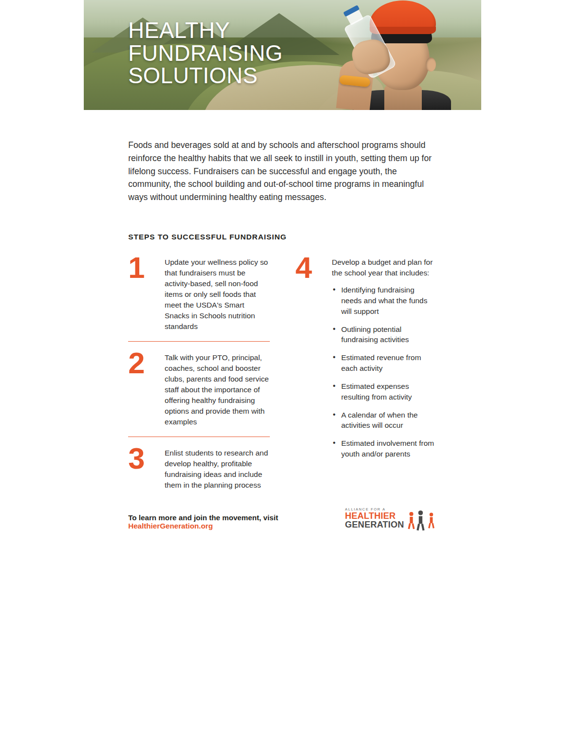HEALTHY FUNDRAISING SOLUTIONS
Foods and beverages sold at and by schools and afterschool programs should reinforce the healthy habits that we all seek to instill in youth, setting them up for lifelong success. Fundraisers can be successful and engage youth, the community, the school building and out-of-school time programs in meaningful ways without undermining healthy eating messages.
Steps to Successful Fundraising
1
Update your wellness policy so that fundraisers must be activity-based, sell non-food items or only sell foods that meet the USDA's Smart Snacks in Schools nutrition standards
2
Talk with your PTO, principal, coaches, school and booster clubs, parents and food service staff about the importance of offering healthy fundraising options and provide them with examples
3
Enlist students to research and develop healthy, profitable fundraising ideas and include them in the planning process
4
Develop a budget and plan for the school year that includes:
Identifying fundraising needs and what the funds will support
Outlining potential fundraising activities
Estimated revenue from each activity
Estimated expenses resulting from activity
A calendar of when the activities will occur
Estimated involvement from youth and/or parents
To learn more and join the movement, visit HealthierGeneration.org
ALLIANCE FOR A
HEALTHIER
GENERATION